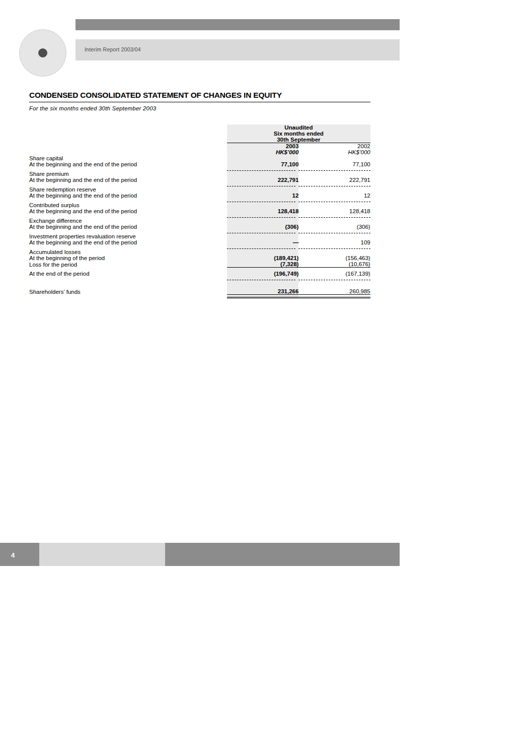Interim Report 2003/04
CONDENSED CONSOLIDATED STATEMENT OF CHANGES IN EQUITY
For the six months ended 30th September 2003
| | Unaudited |
| | Six months ended |
| | 30th September |
| | 2003 | 2002 |
| | HK$’000 | HK$’000 |
| Share capital | | |
| At the beginning and the end of the period | 77,100 | 77,100 |
| Share premium | | |
| At the beginning and the end of the period | 222,791 | 222,791 |
| Share redemption reserve | | |
| At the beginning and the end of the period | 12 | 12 |
| Contributed surplus | | |
| At the beginning and the end of the period | 128,418 | 128,418 |
| Exchange difference | | |
| At the beginning and the end of the period | (306) | (306) |
| Investment properties revaluation reserve | | |
| At the beginning and the end of the period | — | 109 |
| Accumulated losses | | |
| At the beginning of the period | (189,421) | (156,463) |
| Loss for the period | (7,328) | (10,676) |
| At the end of the period | (196,749) | (167,139) |
| Shareholders’ funds | 231,266 | 260,985 |
4